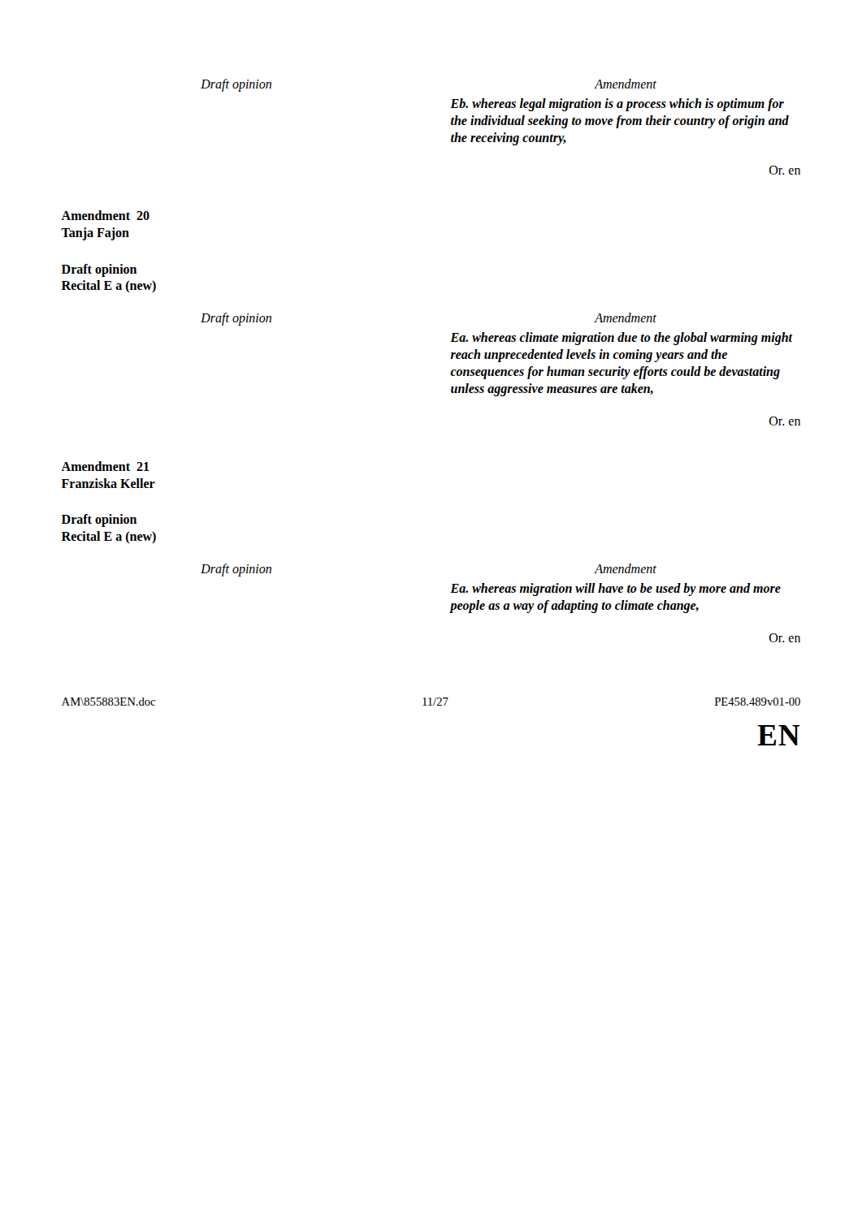Draft opinion
Amendment
Eb. whereas legal migration is a process which is optimum for the individual seeking to move from their country of origin and the receiving country,
Or. en
Amendment 20
Tanja Fajon
Draft opinion
Recital E a (new)
Draft opinion
Amendment
Ea. whereas climate migration due to the global warming might reach unprecedented levels in coming years and the consequences for human security efforts could be devastating unless aggressive measures are taken,
Or. en
Amendment 21
Franziska Keller
Draft opinion
Recital E a (new)
Draft opinion
Amendment
Ea. whereas migration will have to be used by more and more people as a way of adapting to climate change,
Or. en
AM\855883EN.doc
11/27
PE458.489v01-00
EN